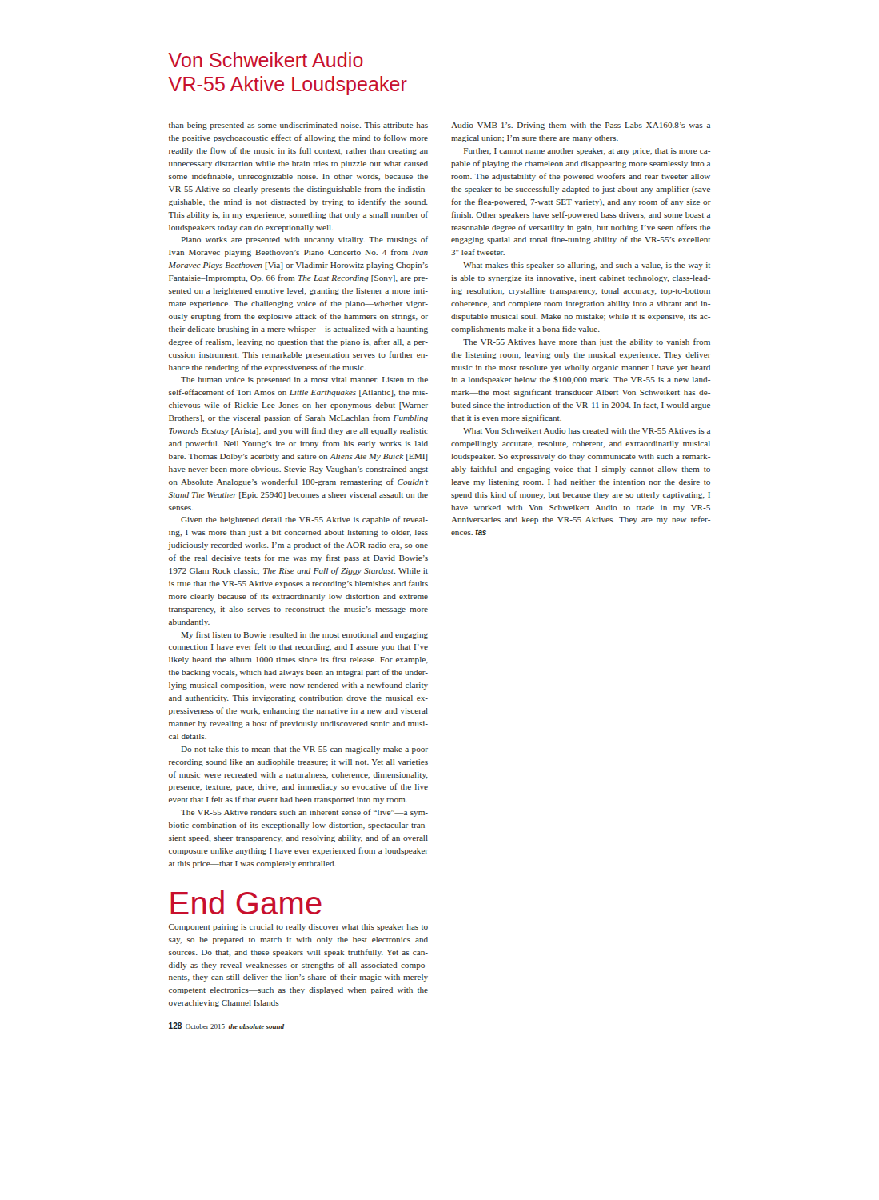Von Schweikert Audio
VR-55 Aktive Loudspeaker
than being presented as some undiscriminated noise. This attribute has the positive psychoacoustic effect of allowing the mind to follow more readily the flow of the music in its full context, rather than creating an unnecessary distraction while the brain tries to piuzzle out what caused some indefinable, unrecognizable noise. In other words, because the VR-55 Aktive so clearly presents the distinguishable from the indistinguishable, the mind is not distracted by trying to identify the sound. This ability is, in my experience, something that only a small number of loudspeakers today can do exceptionally well.
Piano works are presented with uncanny vitality. The musings of Ivan Moravec playing Beethoven’s Piano Concerto No. 4 from Ivan Moravec Plays Beethoven [Via] or Vladimir Horowitz playing Chopin’s Fantaisie–Impromptu, Op. 66 from The Last Recording [Sony], are presented on a heightened emotive level, granting the listener a more intimate experience. The challenging voice of the piano—whether vigorously erupting from the explosive attack of the hammers on strings, or their delicate brushing in a mere whisper—is actualized with a haunting degree of realism, leaving no question that the piano is, after all, a percussion instrument. This remarkable presentation serves to further enhance the rendering of the expressiveness of the music.
The human voice is presented in a most vital manner. Listen to the self-effacement of Tori Amos on Little Earthquakes [Atlantic], the mischievous wile of Rickie Lee Jones on her eponymous debut [Warner Brothers], or the visceral passion of Sarah McLachlan from Fumbling Towards Ecstasy [Arista], and you will find they are all equally realistic and powerful. Neil Young’s ire or irony from his early works is laid bare. Thomas Dolby’s acerbity and satire on Aliens Ate My Buick [EMI] have never been more obvious. Stevie Ray Vaughan’s constrained angst on Absolute Analogue’s wonderful 180-gram remastering of Couldn’t Stand The Weather [Epic 25940] becomes a sheer visceral assault on the senses.
Given the heightened detail the VR-55 Aktive is capable of revealing, I was more than just a bit concerned about listening to older, less judiciously recorded works. I’m a product of the AOR radio era, so one of the real decisive tests for me was my first pass at David Bowie’s 1972 Glam Rock classic, The Rise and Fall of Ziggy Stardust. While it is true that the VR-55 Aktive exposes a recording’s blemishes and faults more clearly because of its extraordinarily low distortion and extreme transparency, it also serves to reconstruct the music’s message more abundantly.
My first listen to Bowie resulted in the most emotional and engaging connection I have ever felt to that recording, and I assure you that I’ve likely heard the album 1000 times since its first release. For example, the backing vocals, which had always been an integral part of the underlying musical composition, were now rendered with a newfound clarity and authenticity. This invigorating contribution drove the musical expressiveness of the work, enhancing the narrative in a new and visceral manner by revealing a host of previously undiscovered sonic and musical details.
Do not take this to mean that the VR-55 can magically make a poor recording sound like an audiophile treasure; it will not. Yet all varieties of music were recreated with a naturalness, coherence, dimensionality, presence, texture, pace, drive, and immediacy so evocative of the live event that I felt as if that event had been transported into my room.
The VR-55 Aktive renders such an inherent sense of “live”—a symbiotic combination of its exceptionally low distortion, spectacular transient speed, sheer transparency, and resolving ability, and of an overall composure unlike anything I have ever experienced from a loudspeaker at this price—that I was completely enthralled.
End Game
Component pairing is crucial to really discover what this speaker has to say, so be prepared to match it with only the best electronics and sources. Do that, and these speakers will speak truthfully. Yet as candidly as they reveal weaknesses or strengths of all associated components, they can still deliver the lion’s share of their magic with merely competent electronics—such as they displayed when paired with the overachieving Channel Islands
Audio VMB-1’s. Driving them with the Pass Labs XA160.8’s was a magical union; I’m sure there are many others.
Further, I cannot name another speaker, at any price, that is more capable of playing the chameleon and disappearing more seamlessly into a room. The adjustability of the powered woofers and rear tweeter allow the speaker to be successfully adapted to just about any amplifier (save for the flea-powered, 7-watt SET variety), and any room of any size or finish. Other speakers have self-powered bass drivers, and some boast a reasonable degree of versatility in gain, but nothing I’ve seen offers the engaging spatial and tonal fine-tuning ability of the VR-55’s excellent 3" leaf tweeter.
What makes this speaker so alluring, and such a value, is the way it is able to synergize its innovative, inert cabinet technology, class-leading resolution, crystalline transparency, tonal accuracy, top-to-bottom coherence, and complete room integration ability into a vibrant and indisputable musical soul. Make no mistake; while it is expensive, its accomplishments make it a bona fide value.
The VR-55 Aktives have more than just the ability to vanish from the listening room, leaving only the musical experience. They deliver music in the most resolute yet wholly organic manner I have yet heard in a loudspeaker below the $100,000 mark. The VR-55 is a new landmark—the most significant transducer Albert Von Schweikert has debuted since the introduction of the VR-11 in 2004. In fact, I would argue that it is even more significant.
What Von Schweikert Audio has created with the VR-55 Aktives is a compellingly accurate, resolute, coherent, and extraordinarily musical loudspeaker. So expressively do they communicate with such a remarkably faithful and engaging voice that I simply cannot allow them to leave my listening room. I had neither the intention nor the desire to spend this kind of money, but because they are so utterly captivating, I have worked with Von Schweikert Audio to trade in my VR-5 Anniversaries and keep the VR-55 Aktives. They are my new references. tas
128 October 2015 the absolute sound